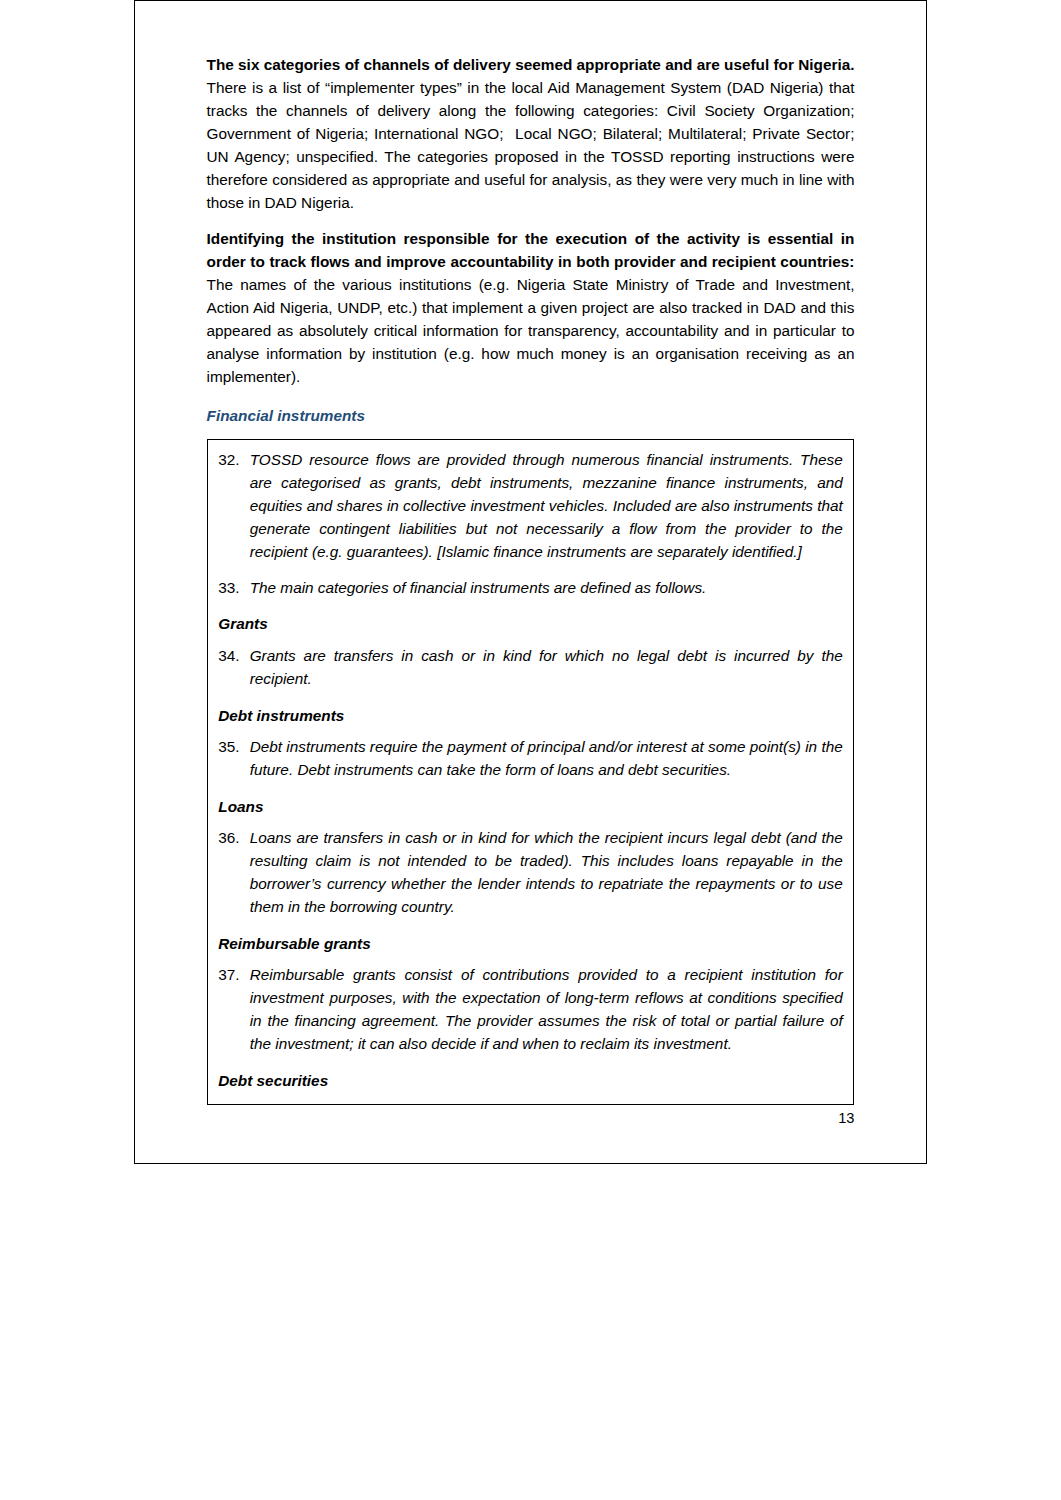The six categories of channels of delivery seemed appropriate and are useful for Nigeria. There is a list of “implementer types” in the local Aid Management System (DAD Nigeria) that tracks the channels of delivery along the following categories: Civil Society Organization; Government of Nigeria; International NGO; Local NGO; Bilateral; Multilateral; Private Sector; UN Agency; unspecified. The categories proposed in the TOSSD reporting instructions were therefore considered as appropriate and useful for analysis, as they were very much in line with those in DAD Nigeria.
Identifying the institution responsible for the execution of the activity is essential in order to track flows and improve accountability in both provider and recipient countries: The names of the various institutions (e.g. Nigeria State Ministry of Trade and Investment, Action Aid Nigeria, UNDP, etc.) that implement a given project are also tracked in DAD and this appeared as absolutely critical information for transparency, accountability and in particular to analyse information by institution (e.g. how much money is an organisation receiving as an implementer).
Financial instruments
32.
TOSSD resource flows are provided through numerous financial instruments. These are categorised as grants, debt instruments, mezzanine finance instruments, and equities and shares in collective investment vehicles. Included are also instruments that generate contingent liabilities but not necessarily a flow from the provider to the recipient (e.g. guarantees). [Islamic finance instruments are separately identified.]
33.
The main categories of financial instruments are defined as follows.
Grants
34.
Grants are transfers in cash or in kind for which no legal debt is incurred by the recipient.
Debt instruments
35.
Debt instruments require the payment of principal and/or interest at some point(s) in the future. Debt instruments can take the form of loans and debt securities.
Loans
36.
Loans are transfers in cash or in kind for which the recipient incurs legal debt (and the resulting claim is not intended to be traded). This includes loans repayable in the borrower’s currency whether the lender intends to repatriate the repayments or to use them in the borrowing country.
Reimbursable grants
37.
Reimbursable grants consist of contributions provided to a recipient institution for investment purposes, with the expectation of long-term reflows at conditions specified in the financing agreement. The provider assumes the risk of total or partial failure of the investment; it can also decide if and when to reclaim its investment.
Debt securities
13